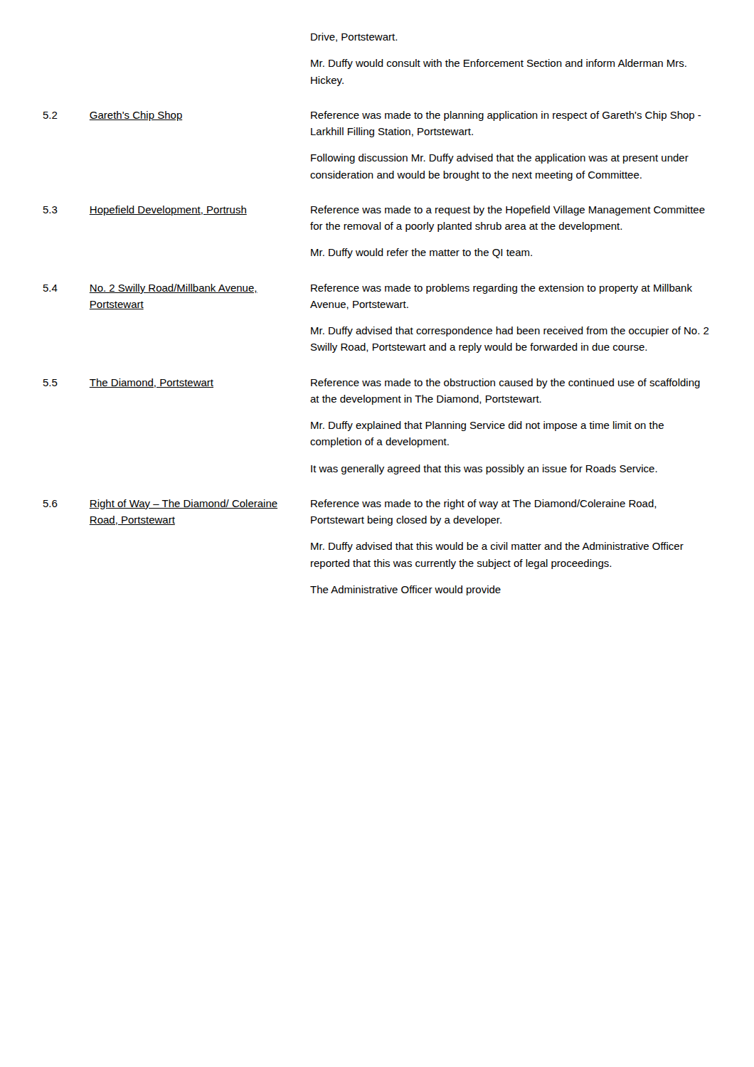| | | Drive, Portstewart. Mr. Duffy would consult with the Enforcement Section and inform Alderman Mrs. Hickey. |
| 5.2 | Gareth's Chip Shop | Reference was made to the planning application in respect of Gareth's Chip Shop - Larkhill Filling Station, Portstewart. Following discussion Mr. Duffy advised that the application was at present under consideration and would be brought to the next meeting of Committee. |
| 5.3 | Hopefield Development, Portrush | Reference was made to a request by the Hopefield Village Management Committee for the removal of a poorly planted shrub area at the development. Mr. Duffy would refer the matter to the QI team. |
| 5.4 | No. 2 Swilly Road/Millbank Avenue, Portstewart | Reference was made to problems regarding the extension to property at Millbank Avenue, Portstewart. Mr. Duffy advised that correspondence had been received from the occupier of No. 2 Swilly Road, Portstewart and a reply would be forwarded in due course. |
| 5.5 | The Diamond, Portstewart | Reference was made to the obstruction caused by the continued use of scaffolding at the development in The Diamond, Portstewart. Mr. Duffy explained that Planning Service did not impose a time limit on the completion of a development. It was generally agreed that this was possibly an issue for Roads Service. |
| 5.6 | Right of Way – The Diamond/ Coleraine Road, Portstewart | Reference was made to the right of way at The Diamond/Coleraine Road, Portstewart being closed by a developer. Mr. Duffy advised that this would be a civil matter and the Administrative Officer reported that this was currently the subject of legal proceedings. The Administrative Officer would provide |